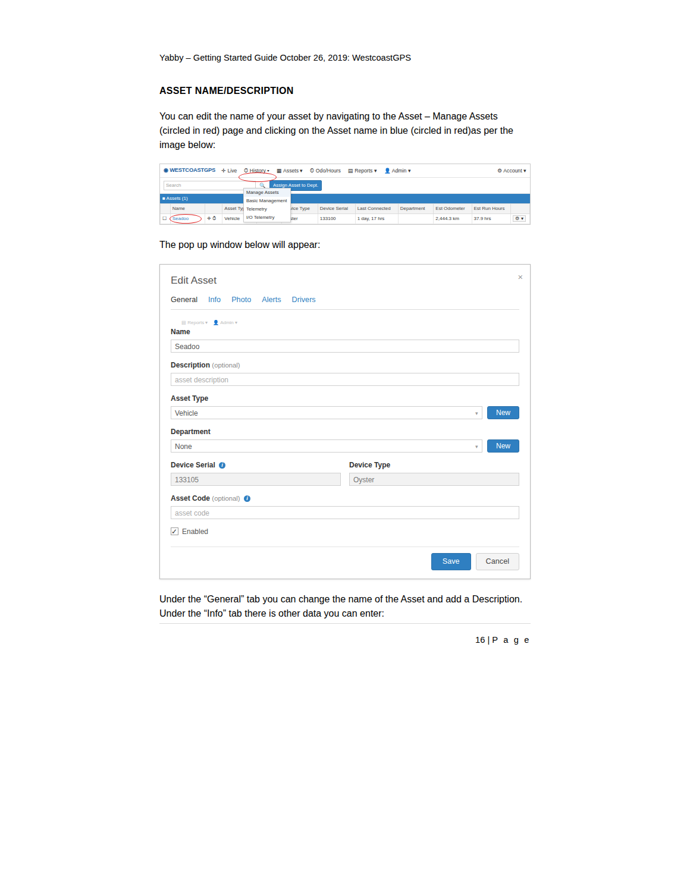Yabby – Getting Started Guide October 26, 2019: WestcoastGPS
ASSET NAME/DESCRIPTION
You can edit the name of your asset by navigating to the Asset – Manage Assets (circled in red) page and clicking on the Asset name in blue (circled in red)as per the image below:
◉ WESTCOASTGPS ✛ Live ⏱ History ▾ ▦ Assets ▾ ⏲ Odo/Hours ▤ Reports ▾ 👤 Admin ▾ ⚙ Account ▾
Search
🔍 Assign Asset to Dept.
Manage Assets
Basic Management
Telemetry
I/O Telemetry
■ Assets (1)
| | Name | | Asset Type | Code | Device Type | Device Serial | Last Connected | Department | Est Odometer | Est Run Hours | |
| --- | --- | --- | --- | --- | --- | --- | --- | --- | --- | --- | --- |
| ☐ | Seadoo | ✛ ⏱ | Vehicle | | Oyster | 133100 | 1 day, 17 hrs | | 2,444.3 km | 37.9 hrs | ⚙ ▾ |
The pop up window below will appear:
×
Edit Asset
General Info Photo Alerts Drivers
▤ Reports ▾ 👤 Admin ▾
Name
Seadoo
Description (optional)
asset description
Asset Type
Vehicle▾
New
Department
None▾
New
Device Serial i
133105
Device Type
Oyster
Asset Code (optional) i
asset code
Enabled
Save Cancel
Under the “General” tab you can change the name of the Asset and add a Description. Under the “Info” tab there is other data you can enter:
16 | P a g e